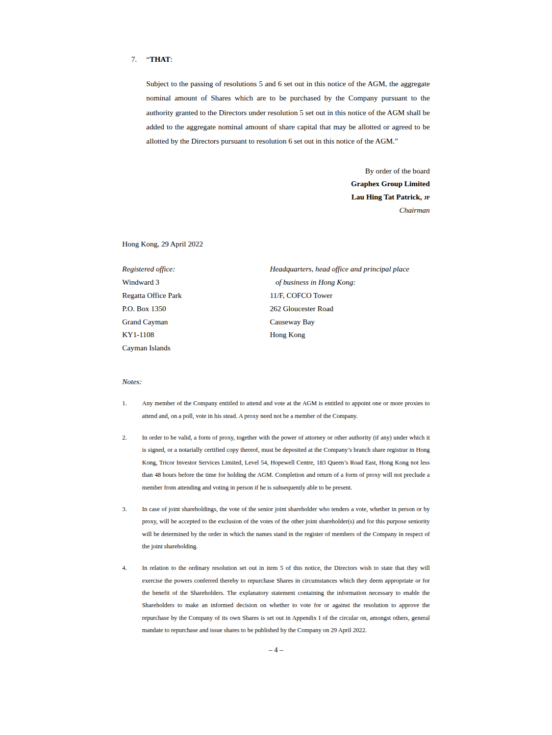7.
“THAT:
Subject to the passing of resolutions 5 and 6 set out in this notice of the AGM, the aggregate nominal amount of Shares which are to be purchased by the Company pursuant to the authority granted to the Directors under resolution 5 set out in this notice of the AGM shall be added to the aggregate nominal amount of share capital that may be allotted or agreed to be allotted by the Directors pursuant to resolution 6 set out in this notice of the AGM.”
By order of the board
Graphex Group Limited
Lau Hing Tat Patrick, JP
Chairman
Hong Kong, 29 April 2022
| Registered office: Windward 3 Regatta Office Park P.O. Box 1350 Grand Cayman KY1-1108 Cayman Islands | Headquarters, head office and principal place of business in Hong Kong: 11/F, COFCO Tower 262 Gloucester Road Causeway Bay Hong Kong |
Notes:
1.
Any member of the Company entitled to attend and vote at the AGM is entitled to appoint one or more proxies to attend and, on a poll, vote in his stead. A proxy need not be a member of the Company.
2.
In order to be valid, a form of proxy, together with the power of attorney or other authority (if any) under which it is signed, or a notarially certified copy thereof, must be deposited at the Company’s branch share registrar in Hong Kong, Tricor Investor Services Limited, Level 54, Hopewell Centre, 183 Queen’s Road East, Hong Kong not less than 48 hours before the time for holding the AGM. Completion and return of a form of proxy will not preclude a member from attending and voting in person if he is subsequently able to be present.
3.
In case of joint shareholdings, the vote of the senior joint shareholder who tenders a vote, whether in person or by proxy, will be accepted to the exclusion of the votes of the other joint shareholder(s) and for this purpose seniority will be determined by the order in which the names stand in the register of members of the Company in respect of the joint shareholding.
4.
In relation to the ordinary resolution set out in item 5 of this notice, the Directors wish to state that they will exercise the powers conferred thereby to repurchase Shares in circumstances which they deem appropriate or for the benefit of the Shareholders. The explanatory statement containing the information necessary to enable the Shareholders to make an informed decision on whether to vote for or against the resolution to approve the repurchase by the Company of its own Shares is set out in Appendix I of the circular on, amongst others, general mandate to repurchase and issue shares to be published by the Company on 29 April 2022.
– 4 –